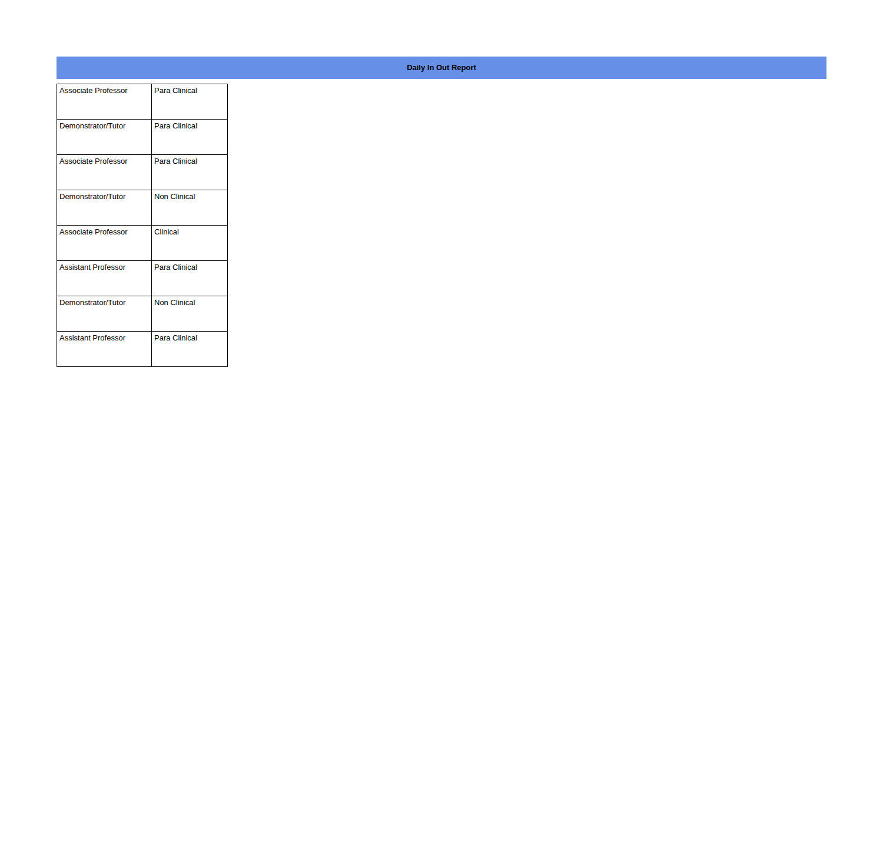Daily In Out Report
| Associate Professor | Para Clinical |
| Demonstrator/Tutor | Para Clinical |
| Associate Professor | Para Clinical |
| Demonstrator/Tutor | Non Clinical |
| Associate Professor | Clinical |
| Assistant Professor | Para Clinical |
| Demonstrator/Tutor | Non Clinical |
| Assistant Professor | Para Clinical |